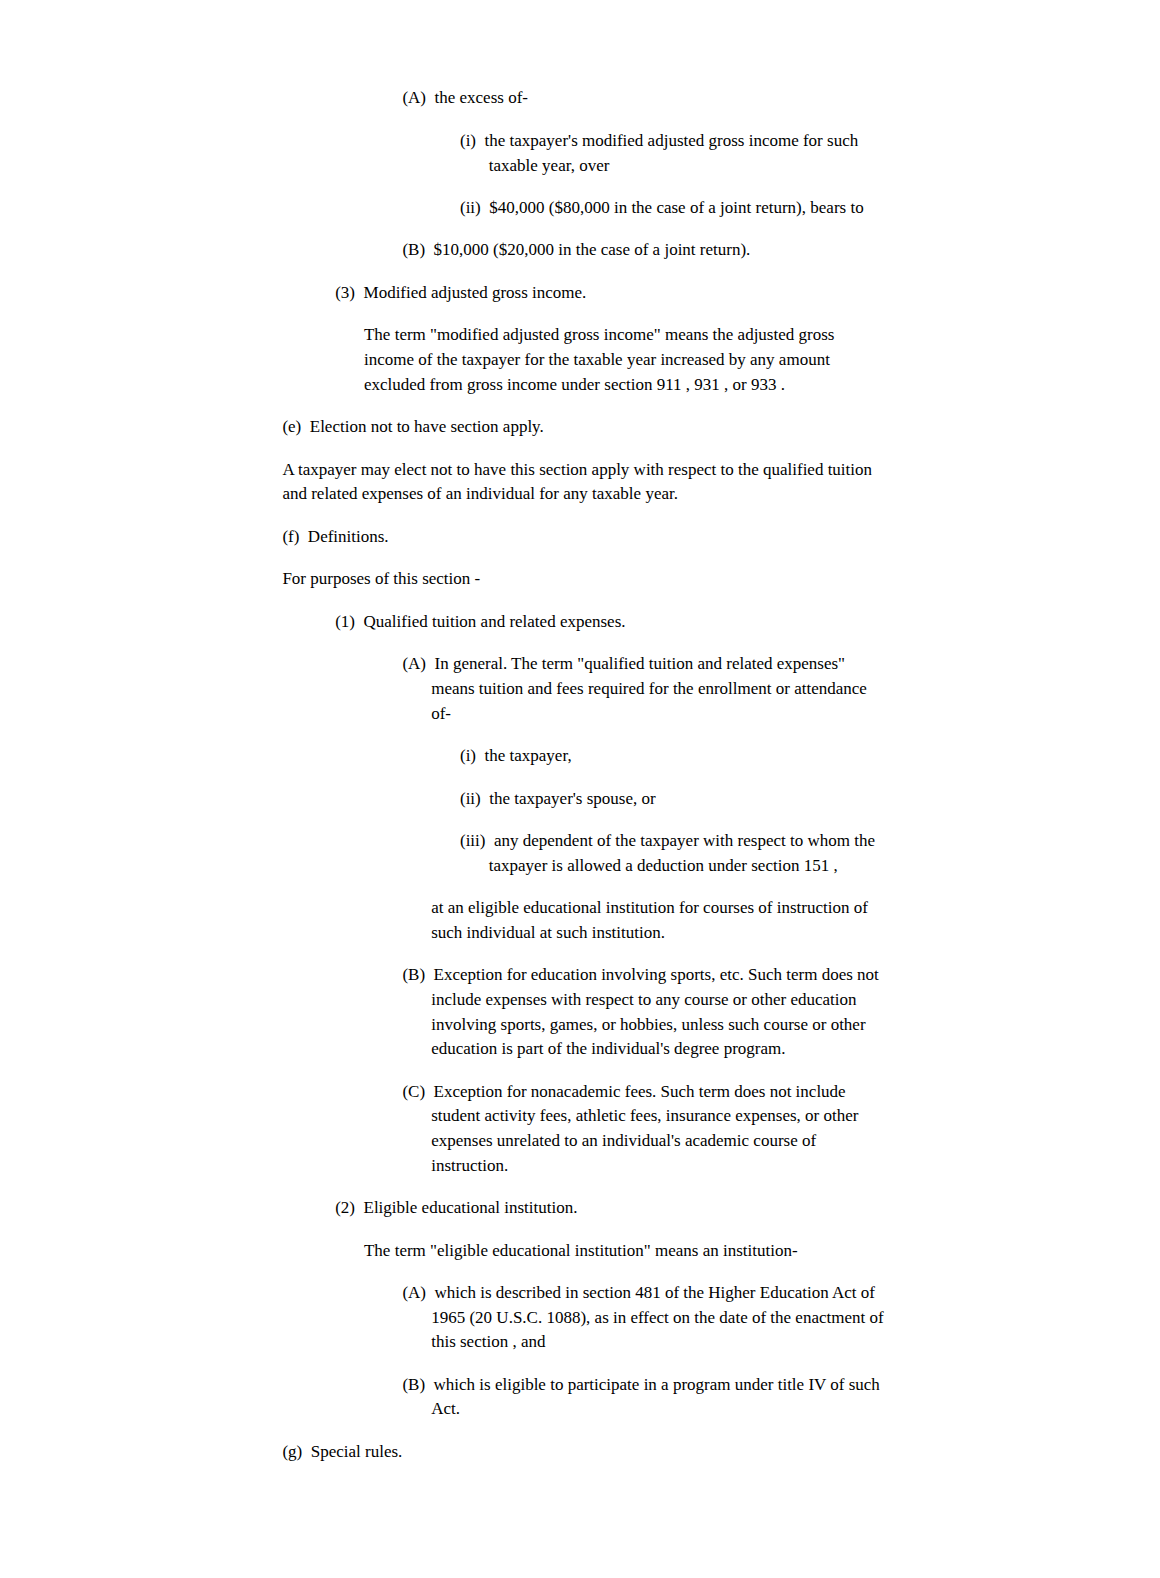(A) the excess of-
(i) the taxpayer's modified adjusted gross income for such taxable year, over
(ii) $40,000 ($80,000 in the case of a joint return), bears to
(B) $10,000 ($20,000 in the case of a joint return).
(3) Modified adjusted gross income.
The term "modified adjusted gross income" means the adjusted gross income of the taxpayer for the taxable year increased by any amount excluded from gross income under section 911 , 931 , or 933 .
(e) Election not to have section apply.
A taxpayer may elect not to have this section apply with respect to the qualified tuition and related expenses of an individual for any taxable year.
(f) Definitions.
For purposes of this section -
(1) Qualified tuition and related expenses.
(A) In general. The term "qualified tuition and related expenses" means tuition and fees required for the enrollment or attendance of-
(i) the taxpayer,
(ii) the taxpayer's spouse, or
(iii) any dependent of the taxpayer with respect to whom the taxpayer is allowed a deduction under section 151 ,
at an eligible educational institution for courses of instruction of such individual at such institution.
(B) Exception for education involving sports, etc. Such term does not include expenses with respect to any course or other education involving sports, games, or hobbies, unless such course or other education is part of the individual's degree program.
(C) Exception for nonacademic fees. Such term does not include student activity fees, athletic fees, insurance expenses, or other expenses unrelated to an individual's academic course of instruction.
(2) Eligible educational institution.
The term "eligible educational institution" means an institution-
(A) which is described in section 481 of the Higher Education Act of 1965 (20 U.S.C. 1088), as in effect on the date of the enactment of this section , and
(B) which is eligible to participate in a program under title IV of such Act.
(g) Special rules.